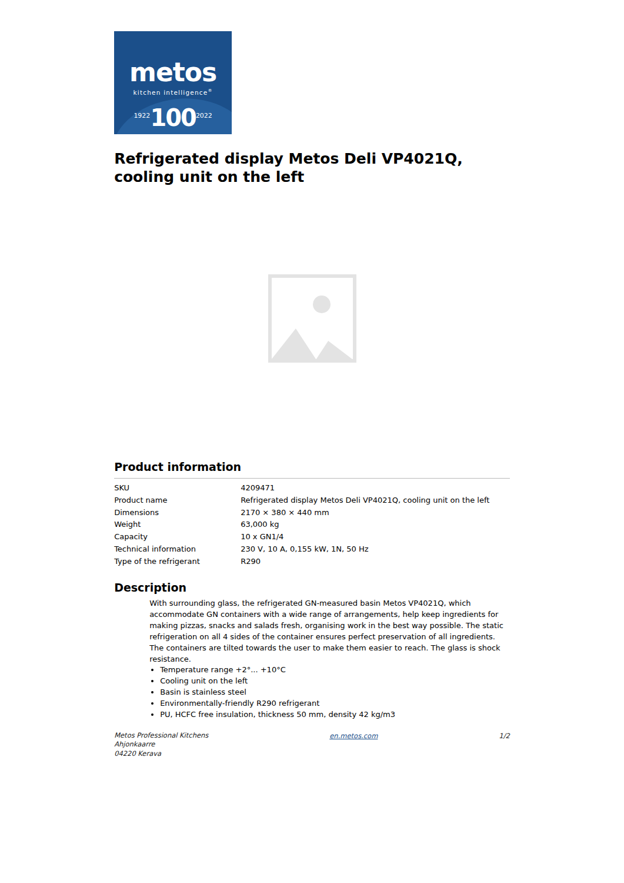metos
kitchen intelligence®
19221002022
Refrigerated display Metos Deli VP4021Q, cooling unit on the left
Product information
| SKU | 4209471 |
| Product name | Refrigerated display Metos Deli VP4021Q, cooling unit on the left |
| Dimensions | 2170 × 380 × 440 mm |
| Weight | 63,000 kg |
| Capacity | 10 x GN1/4 |
| Technical information | 230 V, 10 A, 0,155 kW, 1N, 50 Hz |
| Type of the refrigerant | R290 |
Description
With surrounding glass, the refrigerated GN-measured basin Metos VP4021Q, which accommodate GN containers with a wide range of arrangements, help keep ingredients for making pizzas, snacks and salads fresh, organising work in the best way possible. The static refrigeration on all 4 sides of the container ensures perfect preservation of all ingredients. The containers are tilted towards the user to make them easier to reach. The glass is shock resistance.
Temperature range +2°... +10°C
Cooling unit on the left
Basin is stainless steel
Environmentally-friendly R290 refrigerant
PU, HCFC free insulation, thickness 50 mm, density 42 kg/m3
Metos Professional Kitchens
Ahjonkaarre
04220 Kerava
en.metos.com
1/2